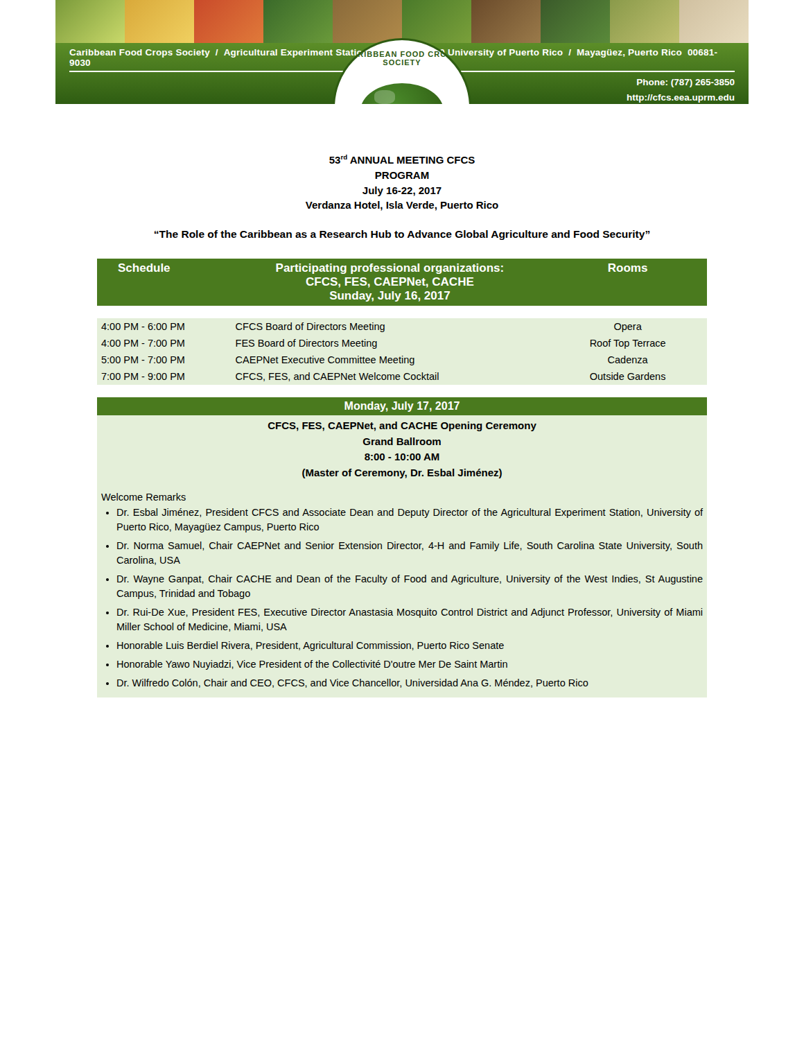Caribbean Food Crops Society / Agricultural Experiment Station / P.O. Box 9030 University of Puerto Rico / Mayagüez, Puerto Rico 00681-9030
Phone: (787) 265-3850
http://cfcs.eea.uprm.edu
CARIBBEAN FOOD CROPS SOCIETY
SERVING THE CARIBBEAN SINCE 1963
53rd ANNUAL MEETING CFCS
PROGRAM
July 16-22, 2017
Verdanza Hotel, Isla Verde, Puerto Rico
“The Role of the Caribbean as a Research Hub to Advance Global Agriculture and Food Security”
| Schedule | Participating professional organizations: CFCS, FES, CAEPNet, CACHE Sunday, July 16, 2017 | Rooms |
| 4:00 PM - 6:00 PM | CFCS Board of Directors Meeting | Opera |
| 4:00 PM - 7:00 PM | FES Board of Directors Meeting | Roof Top Terrace |
| 5:00 PM - 7:00 PM | CAEPNet Executive Committee Meeting | Cadenza |
| 7:00 PM - 9:00 PM | CFCS, FES, and CAEPNet Welcome Cocktail | Outside Gardens |
| Monday, July 17, 2017 |
| CFCS, FES, CAEPNet, and CACHE Opening Ceremony Grand Ballroom 8:00 - 10:00 AM (Master of Ceremony, Dr. Esbal Jiménez) Welcome Remarks Dr. Esbal Jiménez, President CFCS and Associate Dean and Deputy Director of the Agricultural Experiment Station, University of Puerto Rico, Mayagüez Campus, Puerto Rico Dr. Norma Samuel, Chair CAEPNet and Senior Extension Director, 4-H and Family Life, South Carolina State University, South Carolina, USA Dr. Wayne Ganpat, Chair CACHE and Dean of the Faculty of Food and Agriculture, University of the West Indies, St Augustine Campus, Trinidad and Tobago Dr. Rui-De Xue, President FES, Executive Director Anastasia Mosquito Control District and Adjunct Professor, University of Miami Miller School of Medicine, Miami, USA Honorable Luis Berdiel Rivera, President, Agricultural Commission, Puerto Rico Senate Honorable Yawo Nuyiadzi, Vice President of the Collectivité D'outre Mer De Saint Martin Dr. Wilfredo Colón, Chair and CEO, CFCS, and Vice Chancellor, Universidad Ana G. Méndez, Puerto Rico |